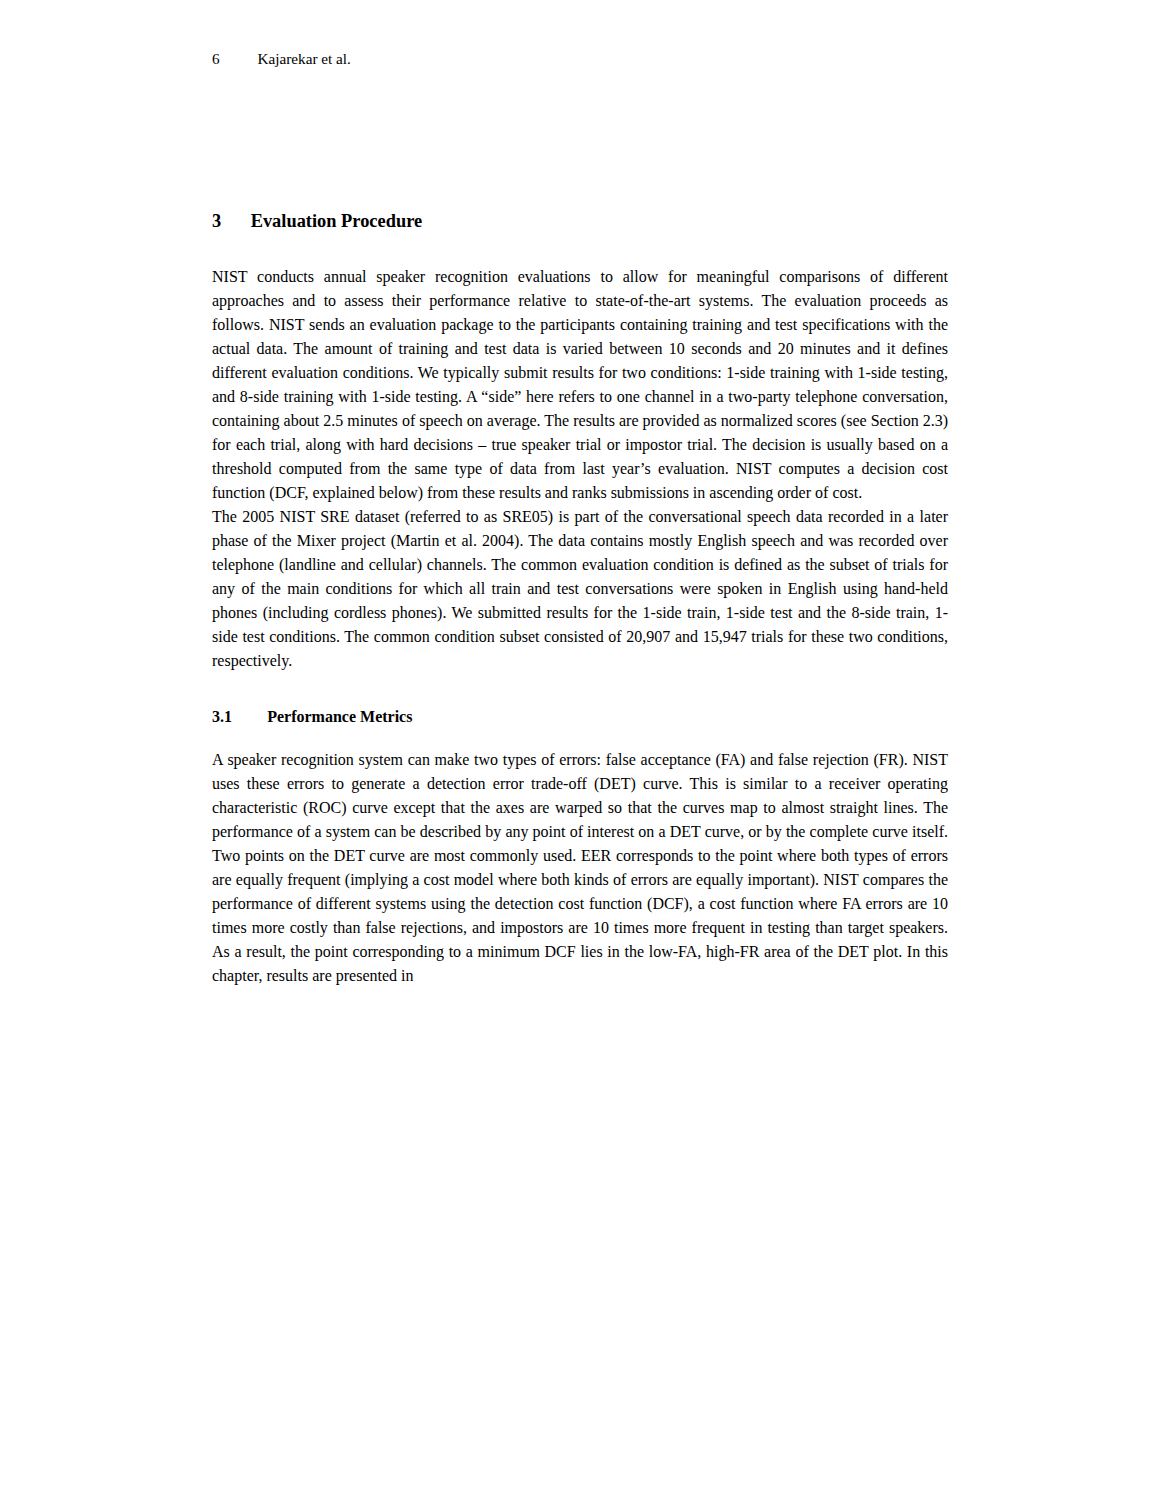6 Kajarekar et al.
3 Evaluation Procedure
NIST conducts annual speaker recognition evaluations to allow for meaningful comparisons of different approaches and to assess their performance relative to state-of-the-art systems. The evaluation proceeds as follows. NIST sends an evaluation package to the participants containing training and test specifications with the actual data. The amount of training and test data is varied between 10 seconds and 20 minutes and it defines different evaluation conditions. We typically submit results for two conditions: 1-side training with 1-side testing, and 8-side training with 1-side testing. A “side” here refers to one channel in a two-party telephone conversation, containing about 2.5 minutes of speech on average. The results are provided as normalized scores (see Section 2.3) for each trial, along with hard decisions – true speaker trial or impostor trial. The decision is usually based on a threshold computed from the same type of data from last year’s evaluation. NIST computes a decision cost function (DCF, explained below) from these results and ranks submissions in ascending order of cost.
The 2005 NIST SRE dataset (referred to as SRE05) is part of the conversational speech data recorded in a later phase of the Mixer project (Martin et al. 2004). The data contains mostly English speech and was recorded over telephone (landline and cellular) channels. The common evaluation condition is defined as the subset of trials for any of the main conditions for which all train and test conversations were spoken in English using hand-held phones (including cordless phones). We submitted results for the 1-side train, 1-side test and the 8-side train, 1-side test conditions. The common condition subset consisted of 20,907 and 15,947 trials for these two conditions, respectively.
3.1 Performance Metrics
A speaker recognition system can make two types of errors: false acceptance (FA) and false rejection (FR). NIST uses these errors to generate a detection error trade-off (DET) curve. This is similar to a receiver operating characteristic (ROC) curve except that the axes are warped so that the curves map to almost straight lines. The performance of a system can be described by any point of interest on a DET curve, or by the complete curve itself. Two points on the DET curve are most commonly used. EER corresponds to the point where both types of errors are equally frequent (implying a cost model where both kinds of errors are equally important). NIST compares the performance of different systems using the detection cost function (DCF), a cost function where FA errors are 10 times more costly than false rejections, and impostors are 10 times more frequent in testing than target speakers. As a result, the point corresponding to a minimum DCF lies in the low-FA, high-FR area of the DET plot. In this chapter, results are presented in